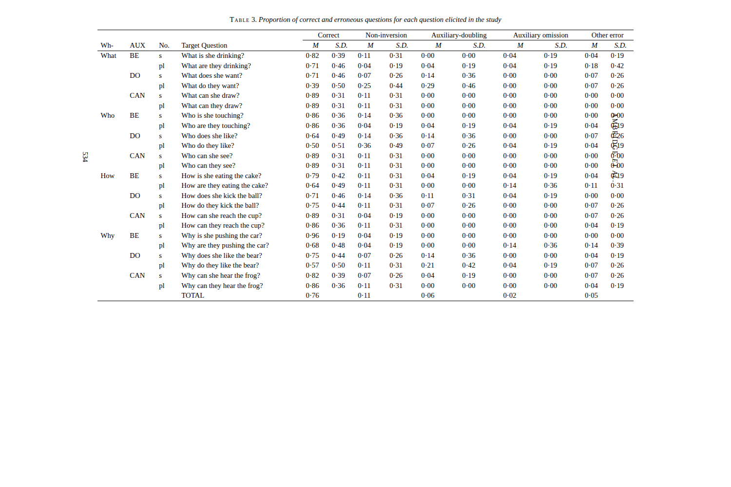AMBRIDGE ET AL.
534
Table 3. Proportion of correct and erroneous questions for each question elicited in the study
| | Correct | Non-inversion | Auxiliary-doubling | Auxiliary omission | Other error |
| --- | --- | --- | --- | --- | --- |
| Wh- | AUX | No. | Target Question | M | S.D. | M | S.D. | M | S.D. | M | S.D. | M | S.D. |
| What | BE | s | What is she drinking? | 0·82 | 0·39 | 0·11 | 0·31 | 0·00 | 0·00 | 0·04 | 0·19 | 0·04 | 0·19 |
| | | pl | What are they drinking? | 0·71 | 0·46 | 0·04 | 0·19 | 0·04 | 0·19 | 0·04 | 0·19 | 0·18 | 0·42 |
| | DO | s | What does she want? | 0·71 | 0·46 | 0·07 | 0·26 | 0·14 | 0·36 | 0·00 | 0·00 | 0·07 | 0·26 |
| | | pl | What do they want? | 0·39 | 0·50 | 0·25 | 0·44 | 0·29 | 0·46 | 0·00 | 0·00 | 0·07 | 0·26 |
| | CAN | s | What can she draw? | 0·89 | 0·31 | 0·11 | 0·31 | 0·00 | 0·00 | 0·00 | 0·00 | 0·00 | 0·00 |
| | | pl | What can they draw? | 0·89 | 0·31 | 0·11 | 0·31 | 0·00 | 0·00 | 0·00 | 0·00 | 0·00 | 0·00 |
| Who | BE | s | Who is she touching? | 0·86 | 0·36 | 0·14 | 0·36 | 0·00 | 0·00 | 0·00 | 0·00 | 0·00 | 0·00 |
| | | pl | Who are they touching? | 0·86 | 0·36 | 0·04 | 0·19 | 0·04 | 0·19 | 0·04 | 0·19 | 0·04 | 0·19 |
| | DO | s | Who does she like? | 0·64 | 0·49 | 0·14 | 0·36 | 0·14 | 0·36 | 0·00 | 0·00 | 0·07 | 0·26 |
| | | pl | Who do they like? | 0·50 | 0·51 | 0·36 | 0·49 | 0·07 | 0·26 | 0·04 | 0·19 | 0·04 | 0·19 |
| | CAN | s | Who can she see? | 0·89 | 0·31 | 0·11 | 0·31 | 0·00 | 0·00 | 0·00 | 0·00 | 0·00 | 0·00 |
| | | pl | Who can they see? | 0·89 | 0·31 | 0·11 | 0·31 | 0·00 | 0·00 | 0·00 | 0·00 | 0·00 | 0·00 |
| How | BE | s | How is she eating the cake? | 0·79 | 0·42 | 0·11 | 0·31 | 0·04 | 0·19 | 0·04 | 0·19 | 0·04 | 0·19 |
| | | pl | How are they eating the cake? | 0·64 | 0·49 | 0·11 | 0·31 | 0·00 | 0·00 | 0·14 | 0·36 | 0·11 | 0·31 |
| | DO | s | How does she kick the ball? | 0·71 | 0·46 | 0·14 | 0·36 | 0·11 | 0·31 | 0·04 | 0·19 | 0·00 | 0·00 |
| | | pl | How do they kick the ball? | 0·75 | 0·44 | 0·11 | 0·31 | 0·07 | 0·26 | 0·00 | 0·00 | 0·07 | 0·26 |
| | CAN | s | How can she reach the cup? | 0·89 | 0·31 | 0·04 | 0·19 | 0·00 | 0·00 | 0·00 | 0·00 | 0·07 | 0·26 |
| | | pl | How can they reach the cup? | 0·86 | 0·36 | 0·11 | 0·31 | 0·00 | 0·00 | 0·00 | 0·00 | 0·04 | 0·19 |
| Why | BE | s | Why is she pushing the car? | 0·96 | 0·19 | 0·04 | 0·19 | 0·00 | 0·00 | 0·00 | 0·00 | 0·00 | 0·00 |
| | | pl | Why are they pushing the car? | 0·68 | 0·48 | 0·04 | 0·19 | 0·00 | 0·00 | 0·14 | 0·36 | 0·14 | 0·39 |
| | DO | s | Why does she like the bear? | 0·75 | 0·44 | 0·07 | 0·26 | 0·14 | 0·36 | 0·00 | 0·00 | 0·04 | 0·19 |
| | | pl | Why do they like the bear? | 0·57 | 0·50 | 0·11 | 0·31 | 0·21 | 0·42 | 0·04 | 0·19 | 0·07 | 0·26 |
| | CAN | s | Why can she hear the frog? | 0·82 | 0·39 | 0·07 | 0·26 | 0·04 | 0·19 | 0·00 | 0·00 | 0·07 | 0·26 |
| | | pl | Why can they hear the frog? | 0·86 | 0·36 | 0·11 | 0·31 | 0·00 | 0·00 | 0·00 | 0·00 | 0·04 | 0·19 |
| | | | TOTAL | 0·76 | | 0·11 | | 0·06 | | 0·02 | | 0·05 | |